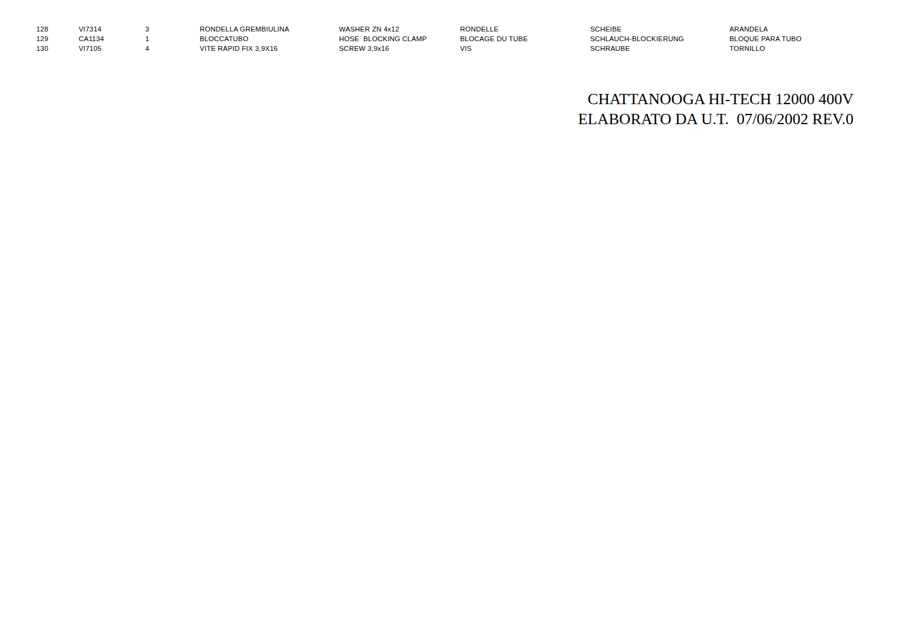| 128 | VI7314 | 3 | RONDELLA GREMBIULINA | WASHER ZN 4x12 | RONDELLE | SCHEIBE | ARANDELA |
| 129 | CA1134 | 1 | BLOCCATUBO | HOSE BLOCKING CLAMP | BLOCAGE DU TUBE | SCHLAUCH-BLOCKIERUNG | BLOQUE PARA TUBO |
| 130 | VI7105 | 4 | VITE RAPID FIX 3,9X16 | SCREW 3,9x16 | VIS | SCHRAUBE | TORNILLO |
CHATTANOOGA HI-TECH 12000 400V
ELABORATO DA U.T. 07/06/2002 REV.0